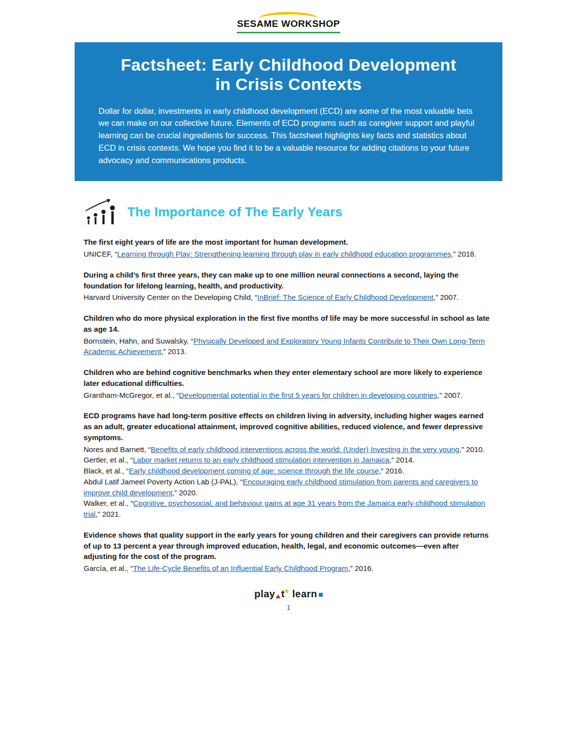SESAME WORKSHOP
Factsheet: Early Childhood Development
in Crisis Contexts
Dollar for dollar, investments in early childhood development (ECD) are some of the most valuable bets we can make on our collective future. Elements of ECD programs such as caregiver support and playful learning can be crucial ingredients for success. This factsheet highlights key facts and statistics about ECD in crisis contexts. We hope you find it to be a valuable resource for adding citations to your future advocacy and communications products.
The Importance of The Early Years
The first eight years of life are the most important for human development.
UNICEF, “Learning through Play: Strengthening learning through play in early childhood education programmes,” 2018.
During a child’s first three years, they can make up to one million neural connections a second, laying the foundation for lifelong learning, health, and productivity.
Harvard University Center on the Developing Child, “InBrief: The Science of Early Childhood Development,” 2007.
Children who do more physical exploration in the first five months of life may be more successful in school as late as age 14.
Bornstein, Hahn, and Suwalsky, “Physically Developed and Exploratory Young Infants Contribute to Their Own Long-Term Academic Achievement,” 2013.
Children who are behind cognitive benchmarks when they enter elementary school are more likely to experience later educational difficulties.
Grantham-McGregor, et al., “Developmental potential in the first 5 years for children in developing countries,” 2007.
ECD programs have had long-term positive effects on children living in adversity, including higher wages earned as an adult, greater educational attainment, improved cognitive abilities, reduced violence, and fewer depressive symptoms.
Nores and Barnett, “Benefits of early childhood interventions across the world: (Under) Investing in the very young,” 2010.
Gertler, et al., “Labor market returns to an early childhood stimulation intervention in Jamaica,” 2014.
Black, et al., “Early childhood development coming of age: science through the life course,” 2016.
Abdul Latif Jameel Poverty Action Lab (J-PAL), “Encouraging early childhood stimulation from parents and caregivers to improve child development,” 2020.
Walker, et al., “Cognitive, psychosocial, and behaviour gains at age 31 years from the Jamaica early childhood stimulation trial,” 2021.
Evidence shows that quality support in the early years for young children and their caregivers can provide returns of up to 13 percent a year through improved education, health, legal, and economic outcomes—even after adjusting for the cost of the program.
García, et al., “The Life-Cycle Benefits of an Influential Early Childhood Program,” 2016.
play t learn
1